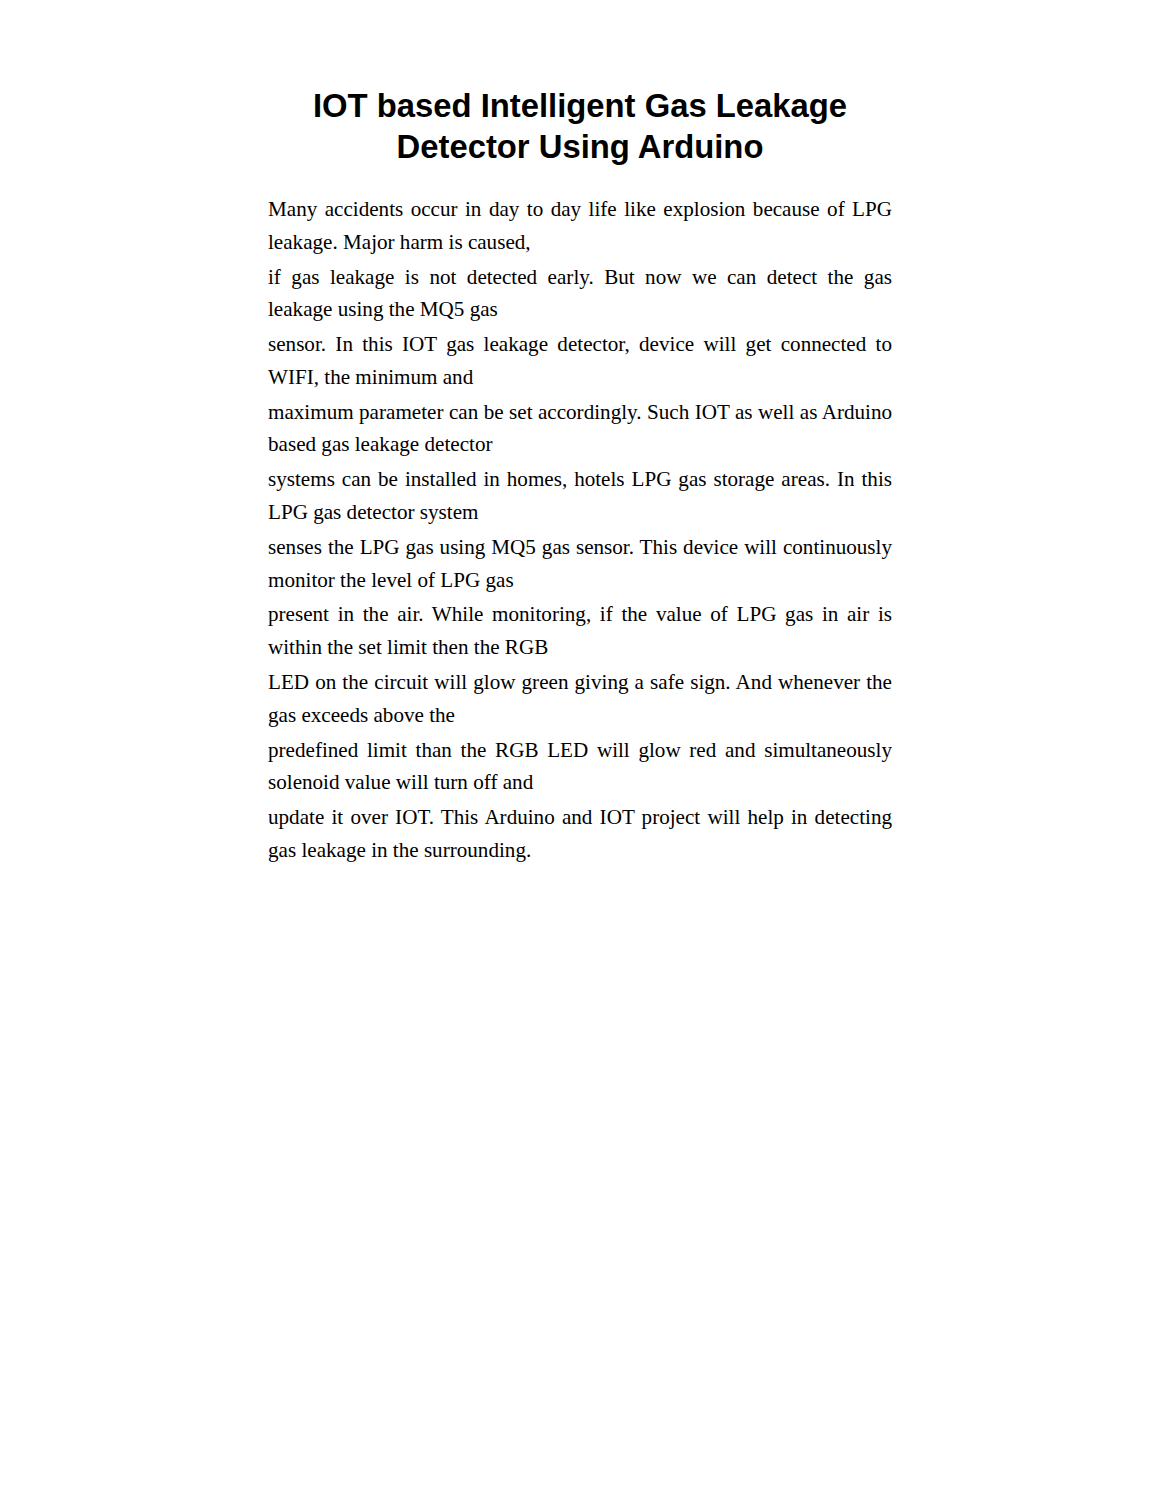IOT based Intelligent Gas Leakage Detector Using Arduino
Many accidents occur in day to day life like explosion because of LPG leakage. Major harm is caused,
if gas leakage is not detected early. But now we can detect the gas leakage using the MQ5 gas
sensor. In this IOT gas leakage detector, device will get connected to WIFI, the minimum and
maximum parameter can be set accordingly. Such IOT as well as Arduino based gas leakage detector
systems can be installed in homes, hotels LPG gas storage areas. In this LPG gas detector system
senses the LPG gas using MQ5 gas sensor. This device will continuously monitor the level of LPG gas
present in the air. While monitoring, if the value of LPG gas in air is within the set limit then the RGB
LED on the circuit will glow green giving a safe sign. And whenever the gas exceeds above the
predefined limit than the RGB LED will glow red and simultaneously solenoid value will turn off and
update it over IOT. This Arduino and IOT project will help in detecting gas leakage in the surrounding.